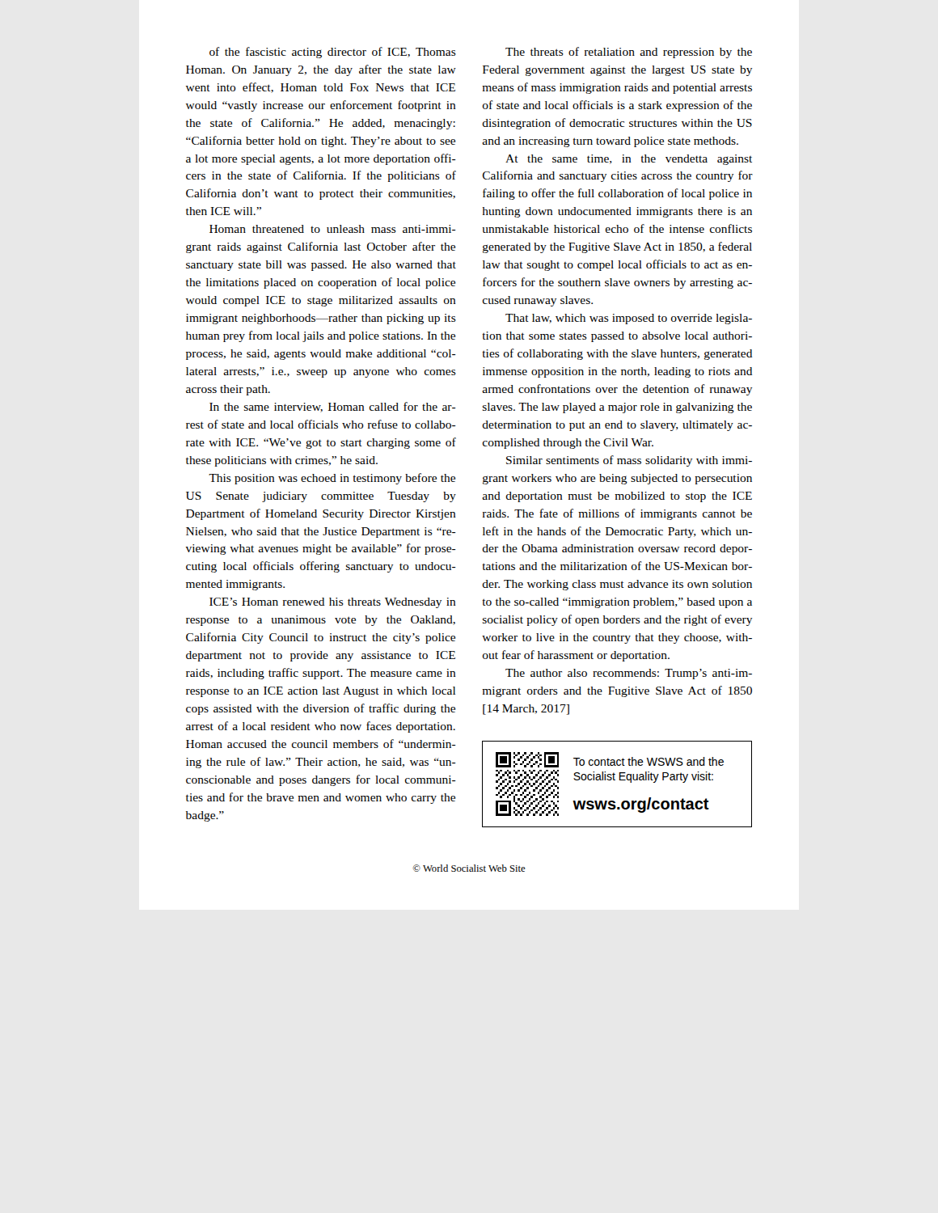of the fascistic acting director of ICE, Thomas Homan. On January 2, the day after the state law went into effect, Homan told Fox News that ICE would “vastly increase our enforcement footprint in the state of California.” He added, menacingly: “California better hold on tight. They’re about to see a lot more special agents, a lot more deportation officers in the state of California. If the politicians of California don’t want to protect their communities, then ICE will.”
Homan threatened to unleash mass anti-immigrant raids against California last October after the sanctuary state bill was passed. He also warned that the limitations placed on cooperation of local police would compel ICE to stage militarized assaults on immigrant neighborhoods—rather than picking up its human prey from local jails and police stations. In the process, he said, agents would make additional “collateral arrests,” i.e., sweep up anyone who comes across their path.
In the same interview, Homan called for the arrest of state and local officials who refuse to collaborate with ICE. “We’ve got to start charging some of these politicians with crimes,” he said.
This position was echoed in testimony before the US Senate judiciary committee Tuesday by Department of Homeland Security Director Kirstjen Nielsen, who said that the Justice Department is “reviewing what avenues might be available” for prosecuting local officials offering sanctuary to undocumented immigrants.
ICE’s Homan renewed his threats Wednesday in response to a unanimous vote by the Oakland, California City Council to instruct the city’s police department not to provide any assistance to ICE raids, including traffic support. The measure came in response to an ICE action last August in which local cops assisted with the diversion of traffic during the arrest of a local resident who now faces deportation. Homan accused the council members of “undermining the rule of law.” Their action, he said, was “unconscionable and poses dangers for local communities and for the brave men and women who carry the badge.”
The threats of retaliation and repression by the Federal government against the largest US state by means of mass immigration raids and potential arrests of state and local officials is a stark expression of the disintegration of democratic structures within the US and an increasing turn toward police state methods.
At the same time, in the vendetta against California and sanctuary cities across the country for failing to offer the full collaboration of local police in hunting down undocumented immigrants there is an unmistakable historical echo of the intense conflicts generated by the Fugitive Slave Act in 1850, a federal law that sought to compel local officials to act as enforcers for the southern slave owners by arresting accused runaway slaves.
That law, which was imposed to override legislation that some states passed to absolve local authorities of collaborating with the slave hunters, generated immense opposition in the north, leading to riots and armed confrontations over the detention of runaway slaves. The law played a major role in galvanizing the determination to put an end to slavery, ultimately accomplished through the Civil War.
Similar sentiments of mass solidarity with immigrant workers who are being subjected to persecution and deportation must be mobilized to stop the ICE raids. The fate of millions of immigrants cannot be left in the hands of the Democratic Party, which under the Obama administration oversaw record deportations and the militarization of the US-Mexican border. The working class must advance its own solution to the so-called “immigration problem,” based upon a socialist policy of open borders and the right of every worker to live in the country that they choose, without fear of harassment or deportation.
The author also recommends: Trump’s anti-immigrant orders and the Fugitive Slave Act of 1850 [14 March, 2017]
To contact the WSWS and the Socialist Equality Party visit: wsws.org/contact
© World Socialist Web Site